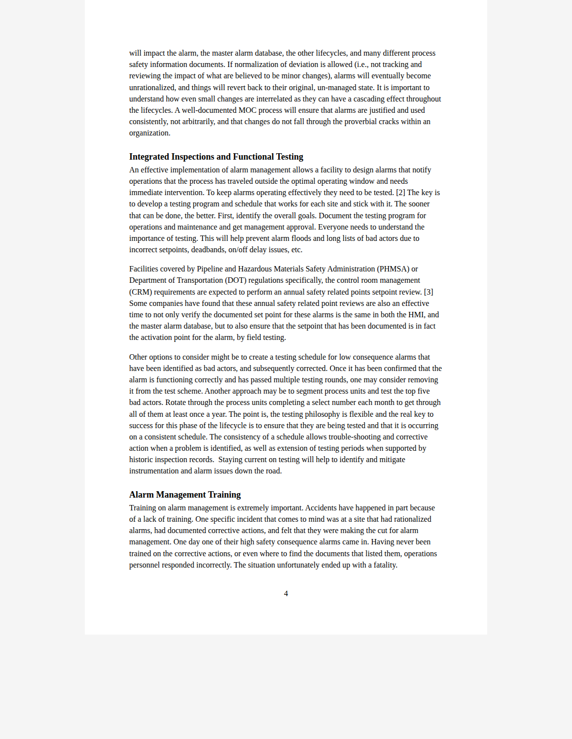will impact the alarm, the master alarm database, the other lifecycles, and many different process safety information documents. If normalization of deviation is allowed (i.e., not tracking and reviewing the impact of what are believed to be minor changes), alarms will eventually become unrationalized, and things will revert back to their original, un-managed state. It is important to understand how even small changes are interrelated as they can have a cascading effect throughout the lifecycles. A well-documented MOC process will ensure that alarms are justified and used consistently, not arbitrarily, and that changes do not fall through the proverbial cracks within an organization.
Integrated Inspections and Functional Testing
An effective implementation of alarm management allows a facility to design alarms that notify operations that the process has traveled outside the optimal operating window and needs immediate intervention. To keep alarms operating effectively they need to be tested. [2] The key is to develop a testing program and schedule that works for each site and stick with it. The sooner that can be done, the better. First, identify the overall goals. Document the testing program for operations and maintenance and get management approval. Everyone needs to understand the importance of testing. This will help prevent alarm floods and long lists of bad actors due to incorrect setpoints, deadbands, on/off delay issues, etc.
Facilities covered by Pipeline and Hazardous Materials Safety Administration (PHMSA) or Department of Transportation (DOT) regulations specifically, the control room management (CRM) requirements are expected to perform an annual safety related points setpoint review. [3] Some companies have found that these annual safety related point reviews are also an effective time to not only verify the documented set point for these alarms is the same in both the HMI, and the master alarm database, but to also ensure that the setpoint that has been documented is in fact the activation point for the alarm, by field testing.
Other options to consider might be to create a testing schedule for low consequence alarms that have been identified as bad actors, and subsequently corrected. Once it has been confirmed that the alarm is functioning correctly and has passed multiple testing rounds, one may consider removing it from the test scheme. Another approach may be to segment process units and test the top five bad actors. Rotate through the process units completing a select number each month to get through all of them at least once a year. The point is, the testing philosophy is flexible and the real key to success for this phase of the lifecycle is to ensure that they are being tested and that it is occurring on a consistent schedule. The consistency of a schedule allows trouble-shooting and corrective action when a problem is identified, as well as extension of testing periods when supported by historic inspection records. Staying current on testing will help to identify and mitigate instrumentation and alarm issues down the road.
Alarm Management Training
Training on alarm management is extremely important. Accidents have happened in part because of a lack of training. One specific incident that comes to mind was at a site that had rationalized alarms, had documented corrective actions, and felt that they were making the cut for alarm management. One day one of their high safety consequence alarms came in. Having never been trained on the corrective actions, or even where to find the documents that listed them, operations personnel responded incorrectly. The situation unfortunately ended up with a fatality.
4